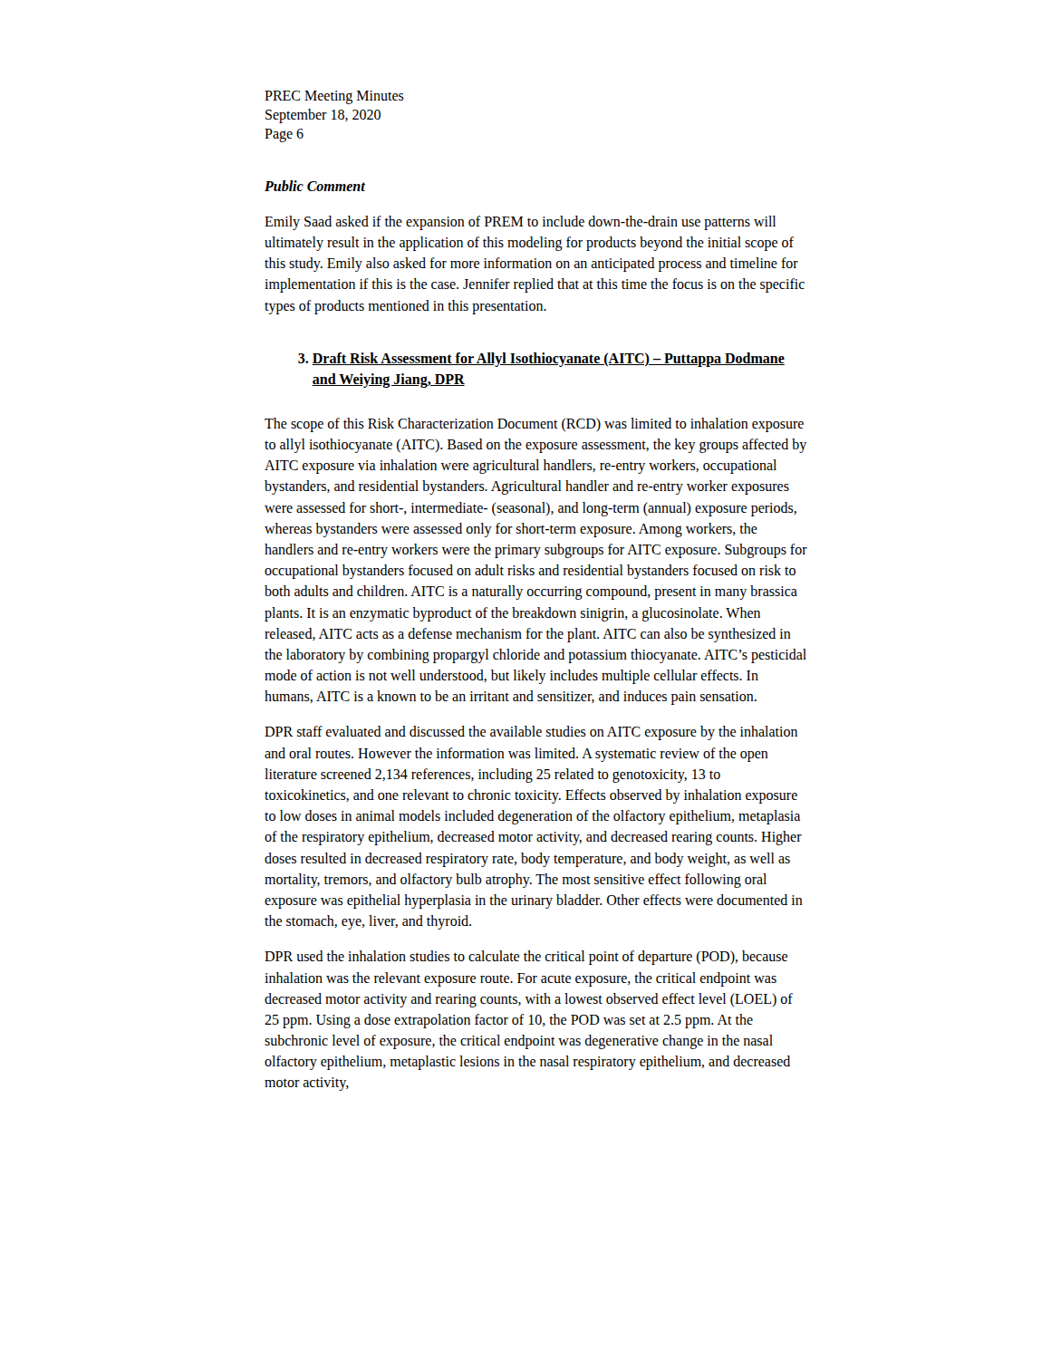PREC Meeting Minutes
September 18, 2020
Page 6
Public Comment
Emily Saad asked if the expansion of PREM to include down-the-drain use patterns will ultimately result in the application of this modeling for products beyond the initial scope of this study. Emily also asked for more information on an anticipated process and timeline for implementation if this is the case. Jennifer replied that at this time the focus is on the specific types of products mentioned in this presentation.
Draft Risk Assessment for Allyl Isothiocyanate (AITC) – Puttappa Dodmane and Weiying Jiang, DPR
The scope of this Risk Characterization Document (RCD) was limited to inhalation exposure to allyl isothiocyanate (AITC). Based on the exposure assessment, the key groups affected by AITC exposure via inhalation were agricultural handlers, re-entry workers, occupational bystanders, and residential bystanders. Agricultural handler and re-entry worker exposures were assessed for short-, intermediate- (seasonal), and long-term (annual) exposure periods, whereas bystanders were assessed only for short-term exposure. Among workers, the handlers and re-entry workers were the primary subgroups for AITC exposure. Subgroups for occupational bystanders focused on adult risks and residential bystanders focused on risk to both adults and children. AITC is a naturally occurring compound, present in many brassica plants. It is an enzymatic byproduct of the breakdown sinigrin, a glucosinolate. When released, AITC acts as a defense mechanism for the plant. AITC can also be synthesized in the laboratory by combining propargyl chloride and potassium thiocyanate. AITC’s pesticidal mode of action is not well understood, but likely includes multiple cellular effects. In humans, AITC is a known to be an irritant and sensitizer, and induces pain sensation.
DPR staff evaluated and discussed the available studies on AITC exposure by the inhalation and oral routes. However the information was limited. A systematic review of the open literature screened 2,134 references, including 25 related to genotoxicity, 13 to toxicokinetics, and one relevant to chronic toxicity. Effects observed by inhalation exposure to low doses in animal models included degeneration of the olfactory epithelium, metaplasia of the respiratory epithelium, decreased motor activity, and decreased rearing counts. Higher doses resulted in decreased respiratory rate, body temperature, and body weight, as well as mortality, tremors, and olfactory bulb atrophy. The most sensitive effect following oral exposure was epithelial hyperplasia in the urinary bladder. Other effects were documented in the stomach, eye, liver, and thyroid.
DPR used the inhalation studies to calculate the critical point of departure (POD), because inhalation was the relevant exposure route. For acute exposure, the critical endpoint was decreased motor activity and rearing counts, with a lowest observed effect level (LOEL) of 25 ppm. Using a dose extrapolation factor of 10, the POD was set at 2.5 ppm. At the subchronic level of exposure, the critical endpoint was degenerative change in the nasal olfactory epithelium, metaplastic lesions in the nasal respiratory epithelium, and decreased motor activity,